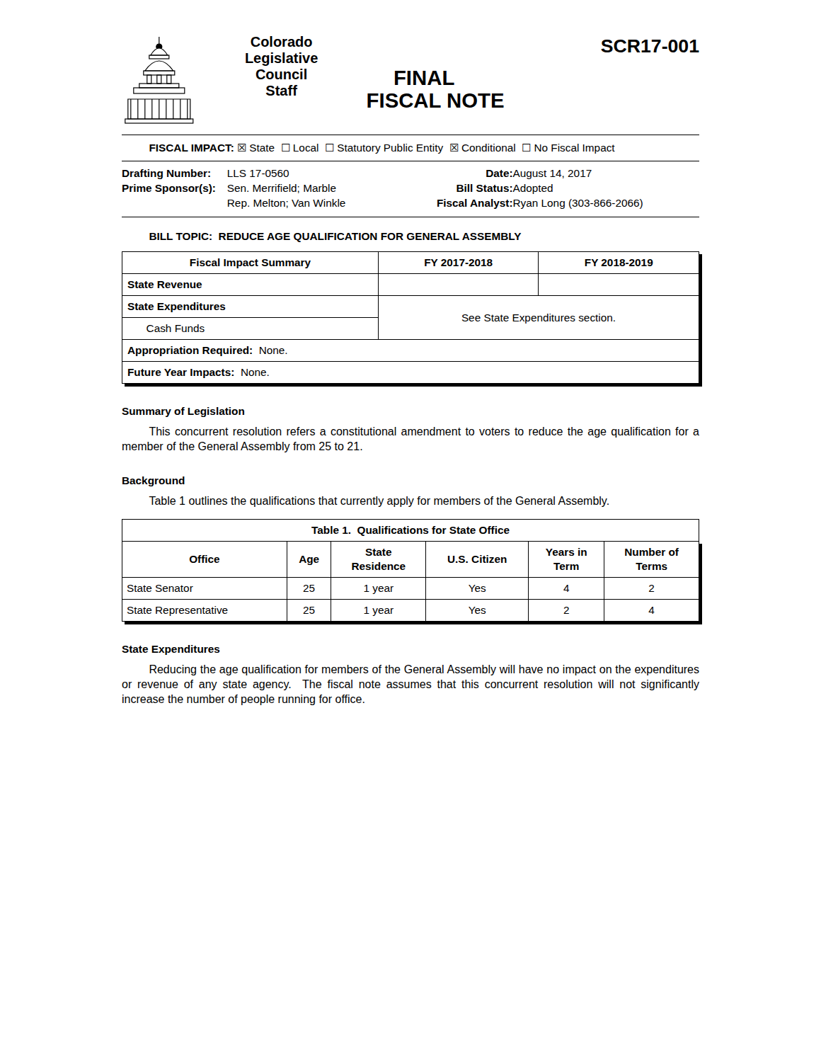Colorado
Legislative
Council
Staff
SCR17-001
FINAL
FISCAL NOTE
FISCAL IMPACT: ☒ State ☐ Local ☐ Statutory Public Entity ☒ Conditional ☐ No Fiscal Impact
| Drafting Number: | LLS 17-0560 | Date: | August 14, 2017 |
| Prime Sponsor(s): | Sen. Merrifield; Marble | Bill Status: | Adopted |
| | Rep. Melton; Van Winkle | Fiscal Analyst: | Ryan Long (303-866-2066) |
BILL TOPIC: REDUCE AGE QUALIFICATION FOR GENERAL ASSEMBLY
| Fiscal Impact Summary | FY 2017-2018 | FY 2018-2019 |
| --- | --- | --- |
| State Revenue | | |
| State Expenditures | See State Expenditures section. |
| Cash Funds |
| Appropriation Required: None. |
| Future Year Impacts: None. |
Summary of Legislation
This concurrent resolution refers a constitutional amendment to voters to reduce the age qualification for a member of the General Assembly from 25 to 21.
Background
Table 1 outlines the qualifications that currently apply for members of the General Assembly.
Table 1. Qualifications for State Office
| Office | Age | State Residence | U.S. Citizen | Years in Term | Number of Terms |
| --- | --- | --- | --- | --- | --- |
| State Senator | 25 | 1 year | Yes | 4 | 2 |
| State Representative | 25 | 1 year | Yes | 2 | 4 |
State Expenditures
Reducing the age qualification for members of the General Assembly will have no impact on the expenditures or revenue of any state agency. The fiscal note assumes that this concurrent resolution will not significantly increase the number of people running for office.